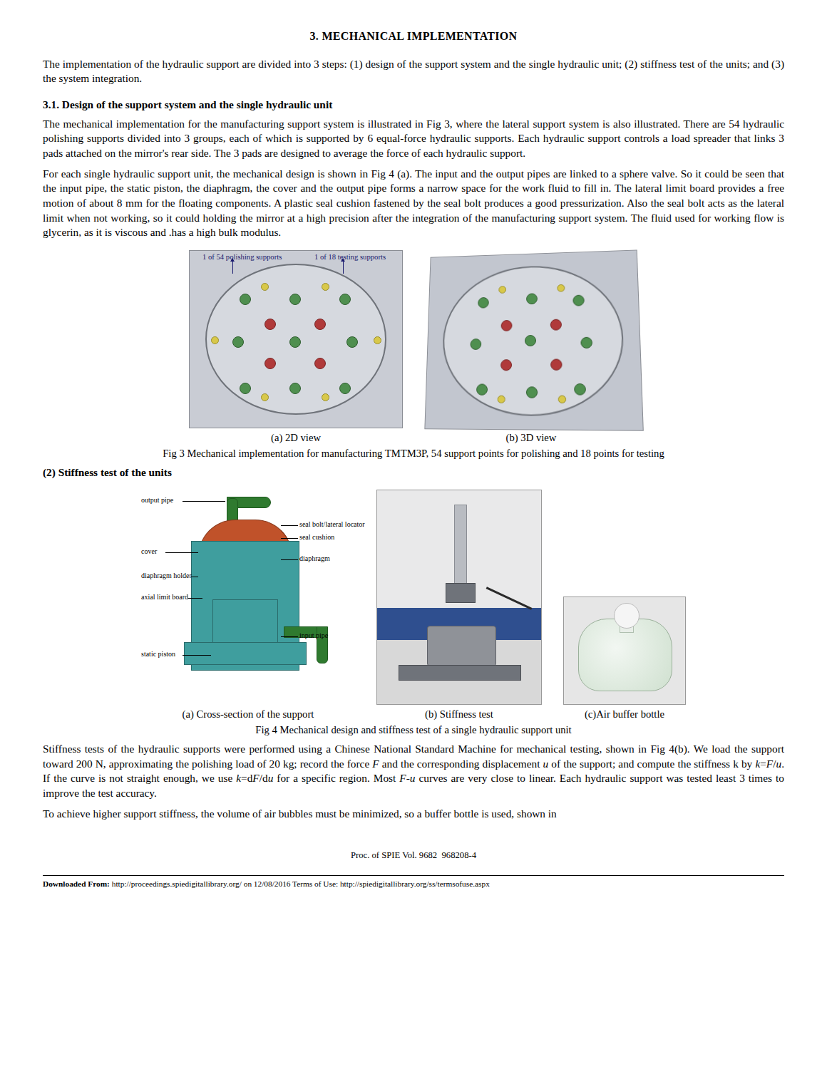3. MECHANICAL IMPLEMENTATION
The implementation of the hydraulic support are divided into 3 steps: (1) design of the support system and the single hydraulic unit; (2) stiffness test of the units; and (3) the system integration.
3.1. Design of the support system and the single hydraulic unit
The mechanical implementation for the manufacturing support system is illustrated in Fig 3, where the lateral support system is also illustrated. There are 54 hydraulic polishing supports divided into 3 groups, each of which is supported by 6 equal-force hydraulic supports. Each hydraulic support controls a load spreader that links 3 pads attached on the mirror's rear side. The 3 pads are designed to average the force of each hydraulic support.
For each single hydraulic support unit, the mechanical design is shown in Fig 4 (a). The input and the output pipes are linked to a sphere valve. So it could be seen that the input pipe, the static piston, the diaphragm, the cover and the output pipe forms a narrow space for the work fluid to fill in. The lateral limit board provides a free motion of about 8 mm for the floating components. A plastic seal cushion fastened by the seal bolt produces a good pressurization. Also the seal bolt acts as the lateral limit when not working, so it could holding the mirror at a high precision after the integration of the manufacturing support system. The fluid used for working flow is glycerin, as it is viscous and .has a high bulk modulus.
1 of 54 polishing supports
1 of 18 testing supports
(a) 2D view
(b) 3D view
Fig 3 Mechanical implementation for manufacturing TMTM3P, 54 support points for polishing and 18 points for testing
(2) Stiffness test of the units
output pipe
seal bolt/lateral locator
seal cushion
cover
diaphragm
diaphragm holder
axial limit board
input pipe
static piston
(a) Cross-section of the support
(b) Stiffness test
(c)Air buffer bottle
Fig 4 Mechanical design and stiffness test of a single hydraulic support unit
Stiffness tests of the hydraulic supports were performed using a Chinese National Standard Machine for mechanical testing, shown in Fig 4(b). We load the support toward 200 N, approximating the polishing load of 20 kg; record the force F and the corresponding displacement u of the support; and compute the stiffness k by k=F/u. If the curve is not straight enough, we use k=dF/du for a specific region. Most F-u curves are very close to linear. Each hydraulic support was tested least 3 times to improve the test accuracy.
To achieve higher support stiffness, the volume of air bubbles must be minimized, so a buffer bottle is used, shown in
Proc. of SPIE Vol. 9682 968208-4
Downloaded From: http://proceedings.spiedigitallibrary.org/ on 12/08/2016 Terms of Use: http://spiedigitallibrary.org/ss/termsofuse.aspx